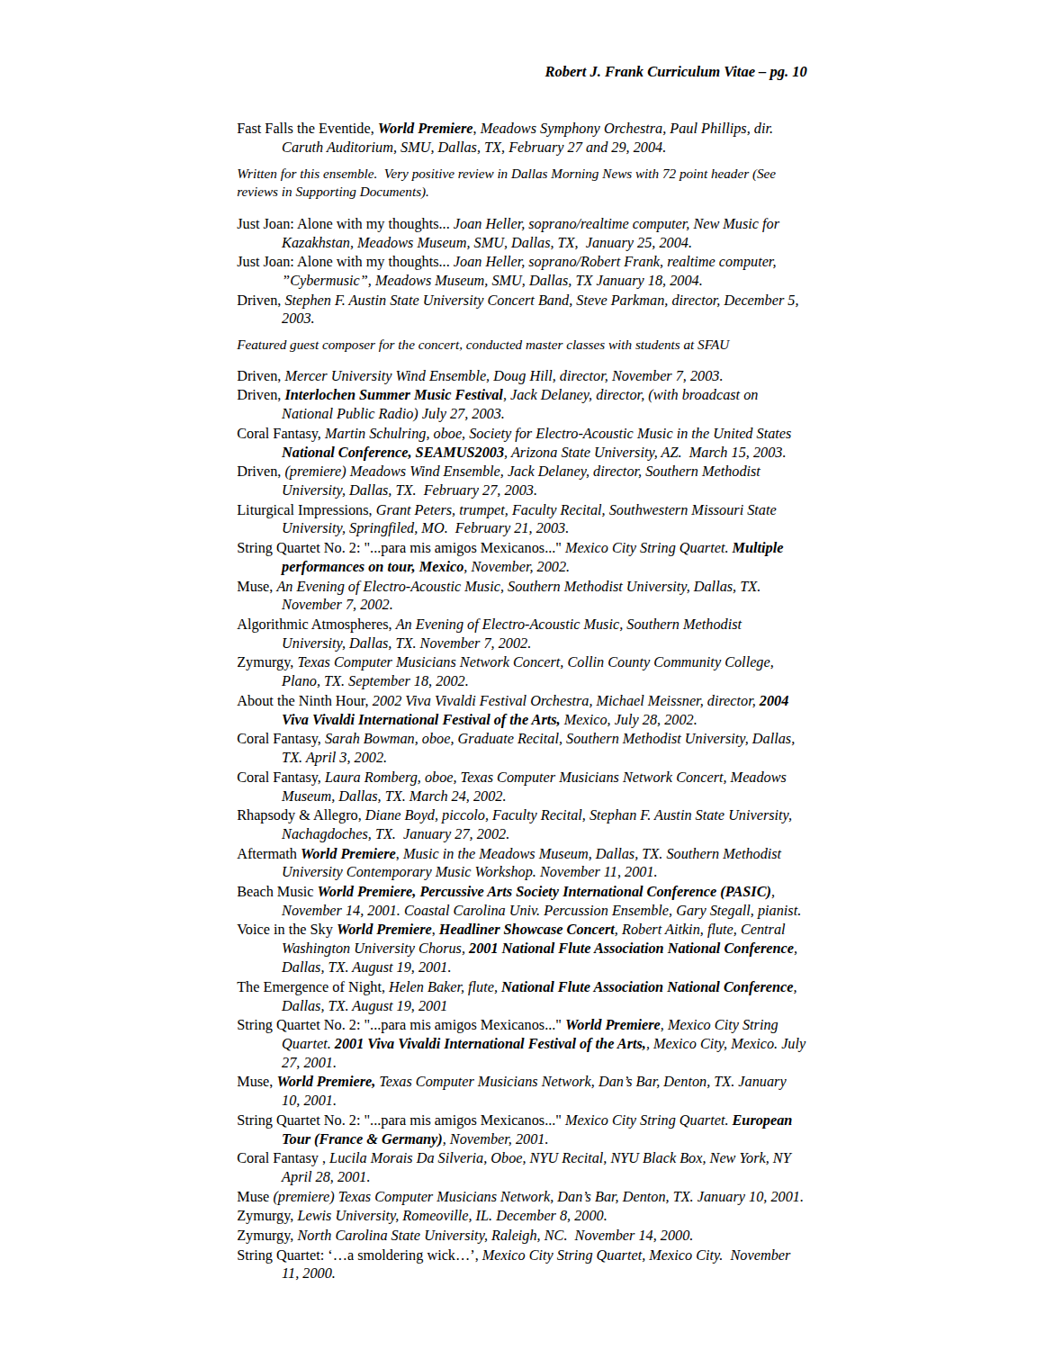Robert J. Frank Curriculum Vitae – pg. 10
Fast Falls the Eventide, World Premiere, Meadows Symphony Orchestra, Paul Phillips, dir. Caruth Auditorium, SMU, Dallas, TX, February 27 and 29, 2004.
Written for this ensemble. Very positive review in Dallas Morning News with 72 point header (See reviews in Supporting Documents).
Just Joan: Alone with my thoughts... Joan Heller, soprano/realtime computer, New Music for Kazakhstan, Meadows Museum, SMU, Dallas, TX, January 25, 2004.
Just Joan: Alone with my thoughts... Joan Heller, soprano/Robert Frank, realtime computer, ”Cybermusic”, Meadows Museum, SMU, Dallas, TX January 18, 2004.
Driven, Stephen F. Austin State University Concert Band, Steve Parkman, director, December 5, 2003.
Featured guest composer for the concert, conducted master classes with students at SFAU
Driven, Mercer University Wind Ensemble, Doug Hill, director, November 7, 2003.
Driven, Interlochen Summer Music Festival, Jack Delaney, director, (with broadcast on National Public Radio) July 27, 2003.
Coral Fantasy, Martin Schulring, oboe, Society for Electro-Acoustic Music in the United States National Conference, SEAMUS2003, Arizona State University, AZ. March 15, 2003.
Driven, (premiere) Meadows Wind Ensemble, Jack Delaney, director, Southern Methodist University, Dallas, TX. February 27, 2003.
Liturgical Impressions, Grant Peters, trumpet, Faculty Recital, Southwestern Missouri State University, Springfiled, MO. February 21, 2003.
String Quartet No. 2: "...para mis amigos Mexicanos..." Mexico City String Quartet. Multiple performances on tour, Mexico, November, 2002.
Muse, An Evening of Electro-Acoustic Music, Southern Methodist University, Dallas, TX. November 7, 2002.
Algorithmic Atmospheres, An Evening of Electro-Acoustic Music, Southern Methodist University, Dallas, TX. November 7, 2002.
Zymurgy, Texas Computer Musicians Network Concert, Collin County Community College, Plano, TX. September 18, 2002.
About the Ninth Hour, 2002 Viva Vivaldi Festival Orchestra, Michael Meissner, director, 2004 Viva Vivaldi International Festival of the Arts, Mexico, July 28, 2002.
Coral Fantasy, Sarah Bowman, oboe, Graduate Recital, Southern Methodist University, Dallas, TX. April 3, 2002.
Coral Fantasy, Laura Romberg, oboe, Texas Computer Musicians Network Concert, Meadows Museum, Dallas, TX. March 24, 2002.
Rhapsody & Allegro, Diane Boyd, piccolo, Faculty Recital, Stephan F. Austin State University, Nachagdoches, TX. January 27, 2002.
Aftermath World Premiere, Music in the Meadows Museum, Dallas, TX. Southern Methodist University Contemporary Music Workshop. November 11, 2001.
Beach Music World Premiere, Percussive Arts Society International Conference (PASIC), November 14, 2001. Coastal Carolina Univ. Percussion Ensemble, Gary Stegall, pianist.
Voice in the Sky World Premiere, Headliner Showcase Concert, Robert Aitkin, flute, Central Washington University Chorus, 2001 National Flute Association National Conference, Dallas, TX. August 19, 2001.
The Emergence of Night, Helen Baker, flute, National Flute Association National Conference, Dallas, TX. August 19, 2001
String Quartet No. 2: "...para mis amigos Mexicanos..." World Premiere, Mexico City String Quartet. 2001 Viva Vivaldi International Festival of the Arts,, Mexico City, Mexico. July 27, 2001.
Muse, World Premiere, Texas Computer Musicians Network, Dan’s Bar, Denton, TX. January 10, 2001.
String Quartet No. 2: "...para mis amigos Mexicanos..." Mexico City String Quartet. European Tour (France & Germany), November, 2001.
Coral Fantasy , Lucila Morais Da Silveria, Oboe, NYU Recital, NYU Black Box, New York, NY April 28, 2001.
Muse (premiere) Texas Computer Musicians Network, Dan’s Bar, Denton, TX. January 10, 2001.
Zymurgy, Lewis University, Romeoville, IL. December 8, 2000.
Zymurgy, North Carolina State University, Raleigh, NC. November 14, 2000.
String Quartet: ‘…a smoldering wick…’, Mexico City String Quartet, Mexico City. November 11, 2000.